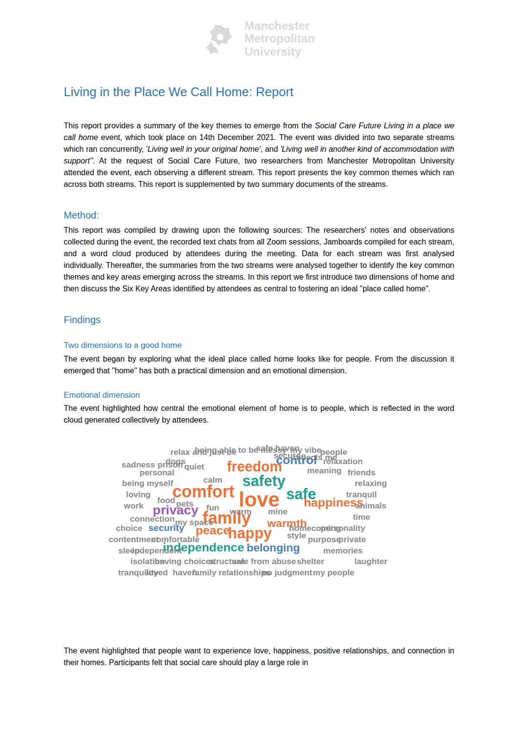Manchester
Metropolitan
University
Living in the Place We Call Home: Report
This report provides a summary of the key themes to emerge from the Social Care Future Living in a place we call home event, which took place on 14th December 2021. The event was divided into two separate streams which ran concurrently, 'Living well in your original home', and 'Living well in another kind of accommodation with support''. At the request of Social Care Future, two researchers from Manchester Metropolitan University attended the event, each observing a different stream. This report presents the key common themes which ran across both streams. This report is supplemented by two summary documents of the streams.
Method:
This report was compiled by drawing upon the following sources: The researchers' notes and observations collected during the event, the recorded text chats from all Zoom sessions, Jamboards compiled for each stream, and a word cloud produced by attendees during the meeting. Data for each stream was first analysed individually. Thereafter, the summaries from the two streams were analysed together to identify the key common themes and key areas emerging across the streams. In this report we first introduce two dimensions of home and then discuss the Six Key Areas identified by attendees as central to fostering an ideal "place called home".
Findings
Two dimensions to a good home
The event began by exploring what the ideal place called home looks like for people. From the discussion it emerged that "home" has both a practical dimension and an emotional dimension.
Emotional dimension
The event highlighted how central the emotional element of home is to people, which is reflected in the word cloud generated collectively by attendees.
love comfort safety freedom control family privacy safe happiness happy peace warmth independence belonging security comfortable connection independent isolation having choices structure safe from abuse shelter memories purpose personality time animals tranquil relaxing friends relaxation people my vibe safe haven being able to be messy relax and just be dogs personal being myself loving work choice contentment sleep tranquility haven family relationships no judgment my people laughter private homecoming style my space food pets fun warm mine loved reflects me secure meaning sadness prison quiet calm
The event highlighted that people want to experience love, happiness, positive relationships, and connection in their homes. Participants felt that social care should play a large role in